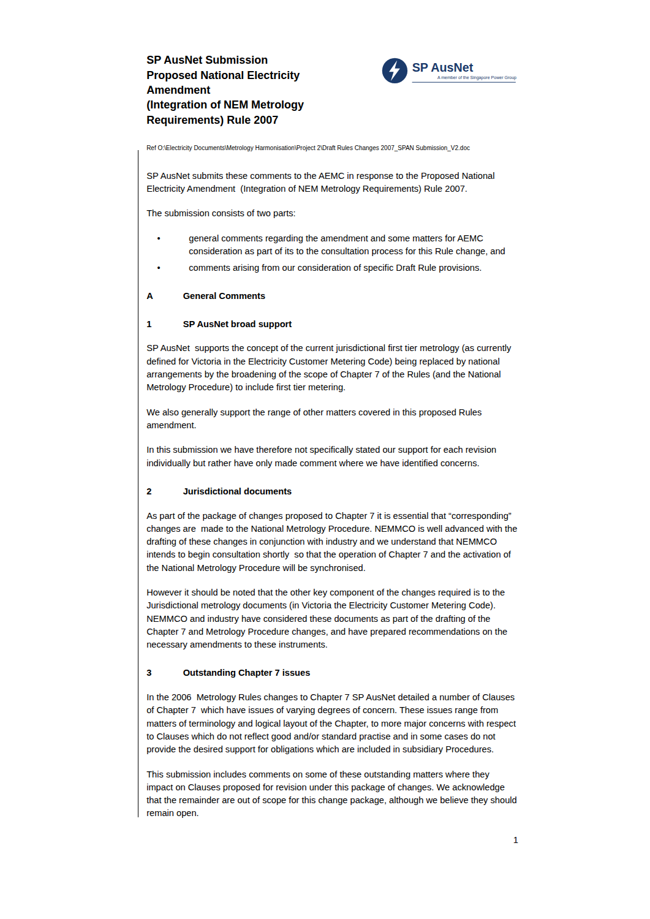SP AusNet Submission
Proposed National Electricity Amendment
(Integration of NEM Metrology Requirements) Rule 2007
SP AusNet A member of the Singapore Power Group
Ref O:\Electricity Documents\Metrology Harmonisation\Project 2\Draft Rules Changes 2007_SPAN Submission_V2.doc
SP AusNet submits these comments to the AEMC in response to the Proposed National Electricity Amendment (Integration of NEM Metrology Requirements) Rule 2007.
The submission consists of two parts:
general comments regarding the amendment and some matters for AEMC consideration as part of its to the consultation process for this Rule change, and
comments arising from our consideration of specific Draft Rule provisions.
AGeneral Comments
1 SP AusNet broad support
SP AusNet supports the concept of the current jurisdictional first tier metrology (as currently defined for Victoria in the Electricity Customer Metering Code) being replaced by national arrangements by the broadening of the scope of Chapter 7 of the Rules (and the National Metrology Procedure) to include first tier metering.
We also generally support the range of other matters covered in this proposed Rules amendment.
In this submission we have therefore not specifically stated our support for each revision individually but rather have only made comment where we have identified concerns.
2 Jurisdictional documents
As part of the package of changes proposed to Chapter 7 it is essential that “corresponding” changes are made to the National Metrology Procedure. NEMMCO is well advanced with the drafting of these changes in conjunction with industry and we understand that NEMMCO intends to begin consultation shortly so that the operation of Chapter 7 and the activation of the National Metrology Procedure will be synchronised.
However it should be noted that the other key component of the changes required is to the Jurisdictional metrology documents (in Victoria the Electricity Customer Metering Code). NEMMCO and industry have considered these documents as part of the drafting of the Chapter 7 and Metrology Procedure changes, and have prepared recommendations on the necessary amendments to these instruments.
3 Outstanding Chapter 7 issues
In the 2006 Metrology Rules changes to Chapter 7 SP AusNet detailed a number of Clauses of Chapter 7 which have issues of varying degrees of concern. These issues range from matters of terminology and logical layout of the Chapter, to more major concerns with respect to Clauses which do not reflect good and/or standard practise and in some cases do not provide the desired support for obligations which are included in subsidiary Procedures.
This submission includes comments on some of these outstanding matters where they impact on Clauses proposed for revision under this package of changes. We acknowledge that the remainder are out of scope for this change package, although we believe they should remain open.
1